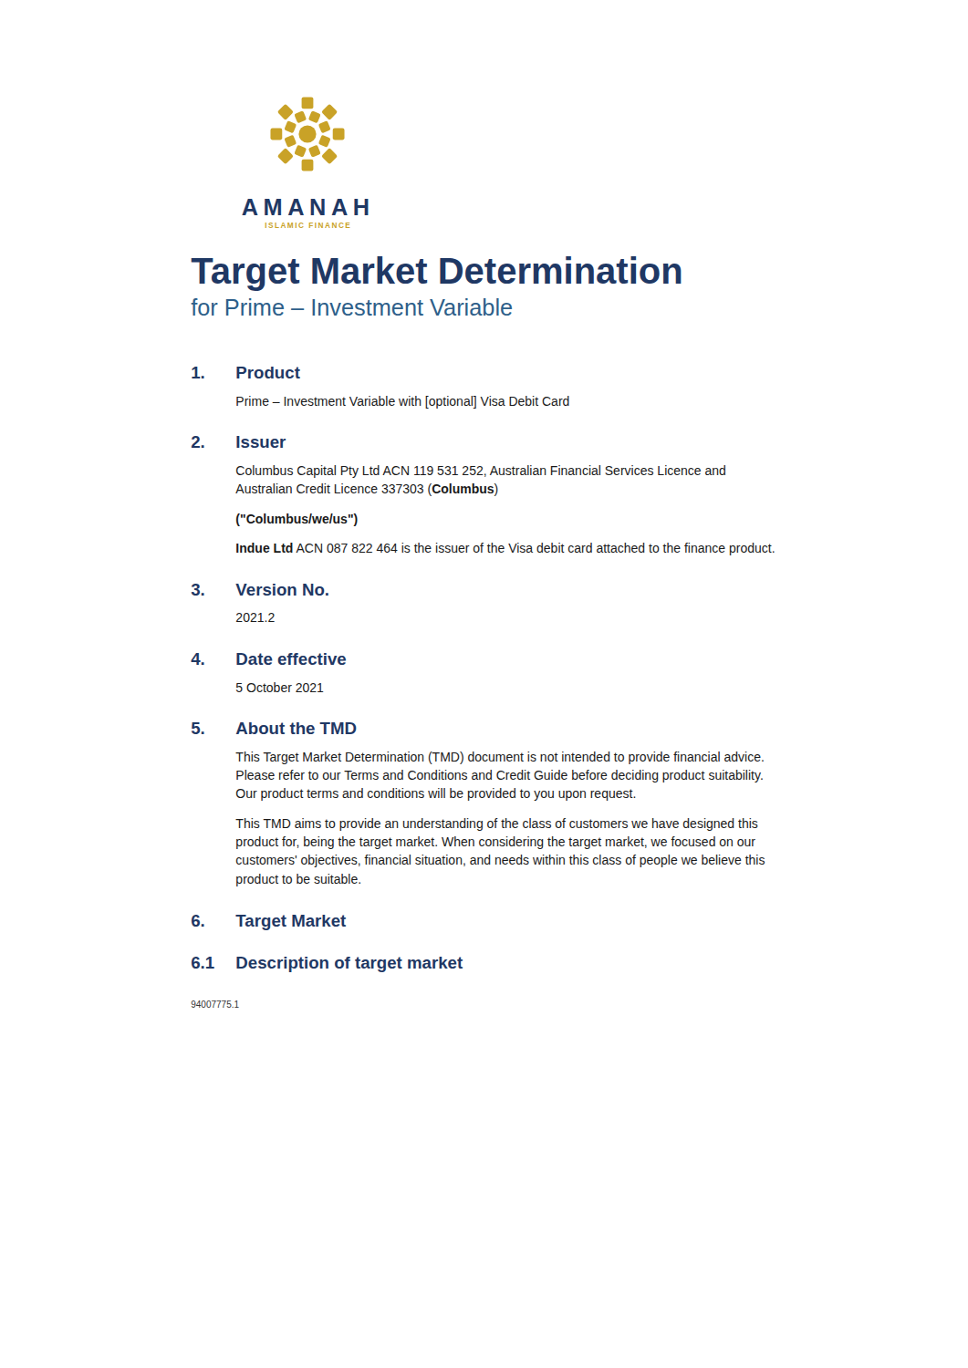AMANAH
ISLAMIC FINANCE
Target Market Determination
for Prime – Investment Variable
1.
Product
Prime – Investment Variable with [optional] Visa Debit Card
2.
Issuer
Columbus Capital Pty Ltd ACN 119 531 252, Australian Financial Services Licence and Australian Credit Licence 337303 (Columbus)
("Columbus/we/us")
Indue Ltd ACN 087 822 464 is the issuer of the Visa debit card attached to the finance product.
3.
Version No.
2021.2
4.
Date effective
5 October 2021
5.
About the TMD
This Target Market Determination (TMD) document is not intended to provide financial advice. Please refer to our Terms and Conditions and Credit Guide before deciding product suitability. Our product terms and conditions will be provided to you upon request.
This TMD aims to provide an understanding of the class of customers we have designed this product for, being the target market. When considering the target market, we focused on our customers' objectives, financial situation, and needs within this class of people we believe this product to be suitable.
6.
Target Market
6.1
Description of target market
94007775.1